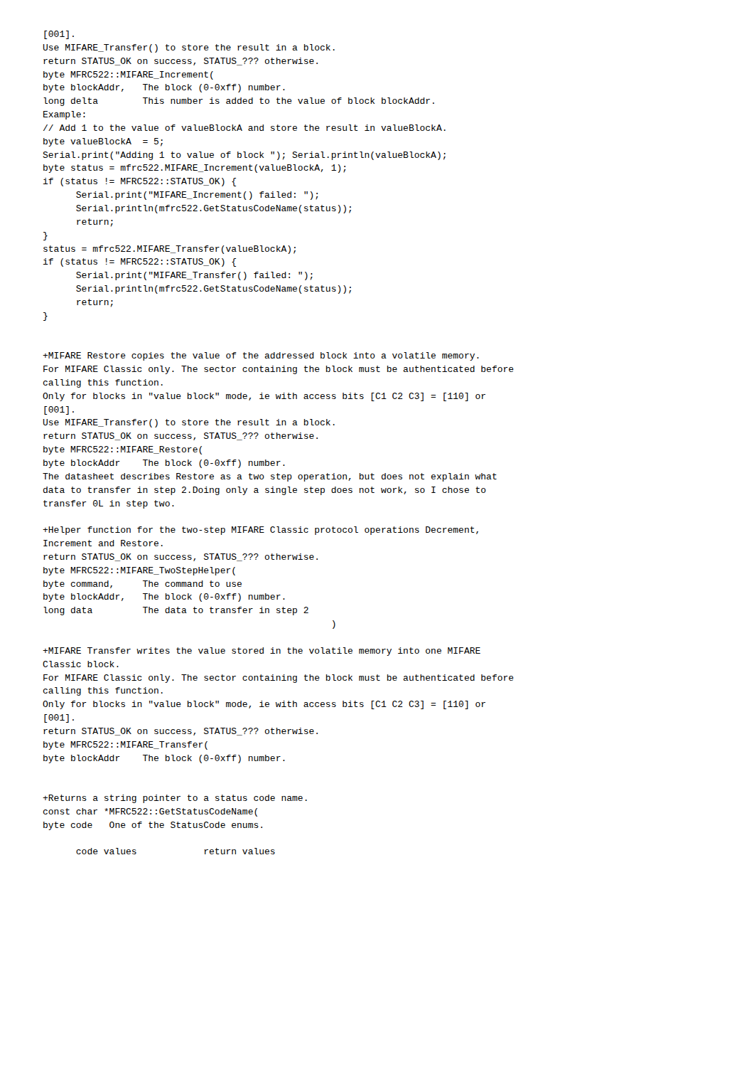[001].
Use MIFARE_Transfer() to store the result in a block.
return STATUS_OK on success, STATUS_??? otherwise.
byte MFRC522::MIFARE_Increment(
byte blockAddr,   The block (0-0xff) number.
long delta        This number is added to the value of block blockAddr.
Example:
// Add 1 to the value of valueBlockA and store the result in valueBlockA.
byte valueBlockA  = 5;
Serial.print("Adding 1 to value of block "); Serial.println(valueBlockA);
byte status = mfrc522.MIFARE_Increment(valueBlockA, 1);
if (status != MFRC522::STATUS_OK) {
      Serial.print("MIFARE_Increment() failed: ");
      Serial.println(mfrc522.GetStatusCodeName(status));
      return;
}
status = mfrc522.MIFARE_Transfer(valueBlockA);
if (status != MFRC522::STATUS_OK) {
      Serial.print("MIFARE_Transfer() failed: ");
      Serial.println(mfrc522.GetStatusCodeName(status));
      return;
}
+MIFARE Restore copies the value of the addressed block into a volatile memory.
For MIFARE Classic only. The sector containing the block must be authenticated before
calling this function.
Only for blocks in "value block" mode, ie with access bits [C1 C2 C3] = [110] or
[001].
Use MIFARE_Transfer() to store the result in a block.
return STATUS_OK on success, STATUS_??? otherwise.
byte MFRC522::MIFARE_Restore(
byte blockAddr    The block (0-0xff) number.
The datasheet describes Restore as a two step operation, but does not explain what
data to transfer in step 2.Doing only a single step does not work, so I chose to
transfer 0L in step two.
+Helper function for the two-step MIFARE Classic protocol operations Decrement,
Increment and Restore.
return STATUS_OK on success, STATUS_??? otherwise.
byte MFRC522::MIFARE_TwoStepHelper(
byte command,     The command to use
byte blockAddr,   The block (0-0xff) number.
long data         The data to transfer in step 2
                                                    )
+MIFARE Transfer writes the value stored in the volatile memory into one MIFARE
Classic block.
For MIFARE Classic only. The sector containing the block must be authenticated before
calling this function.
Only for blocks in "value block" mode, ie with access bits [C1 C2 C3] = [110] or
[001].
return STATUS_OK on success, STATUS_??? otherwise.
byte MFRC522::MIFARE_Transfer(
byte blockAddr    The block (0-0xff) number.
+Returns a string pointer to a status code name.
const char *MFRC522::GetStatusCodeName(
byte code   One of the StatusCode enums.
      code values            return values